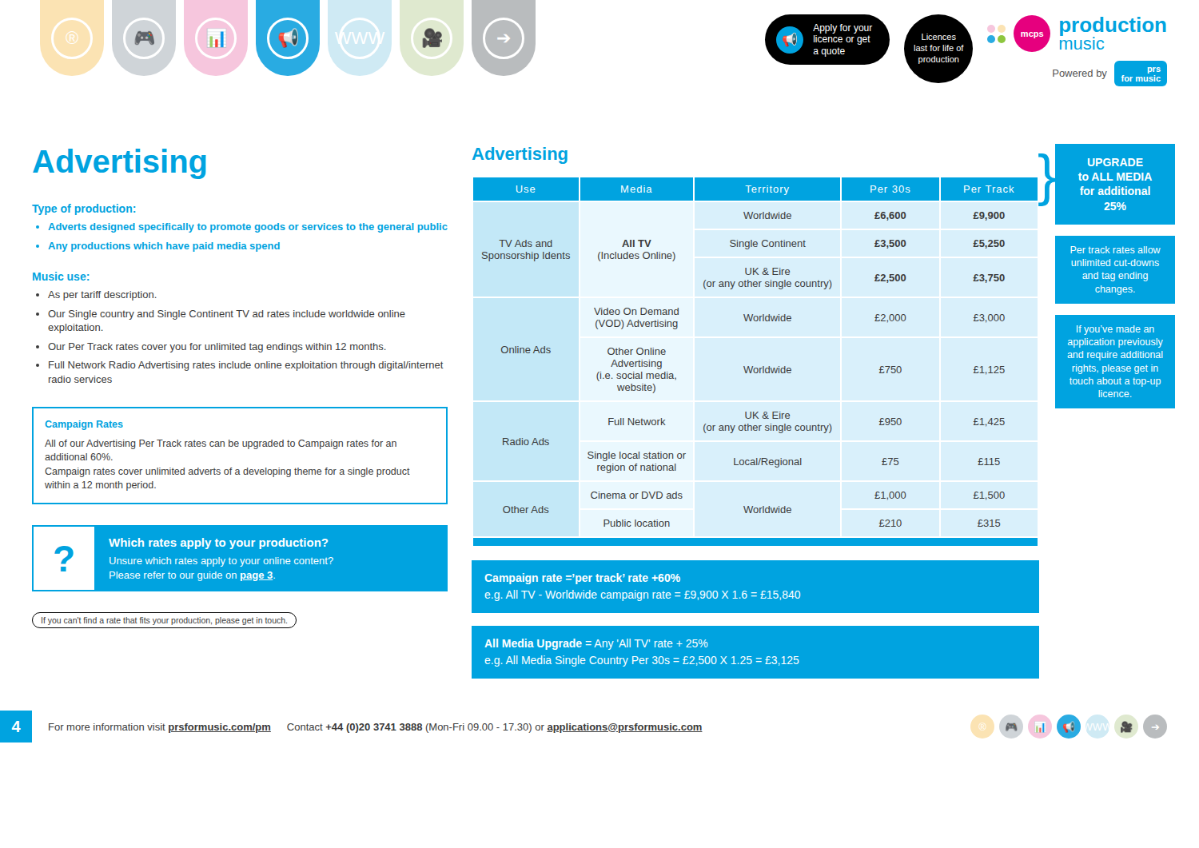®
🎮
📊
📢
WWW
🎥
➔
📢
Apply for your
licence or get
a quote
Licences
last for life of
production
mcps
productionmusic
Powered by prs
for music
Advertising
Type of production:
Adverts designed specifically to promote goods or services to the general public
Any productions which have paid media spend
Music use:
As per tariff description.
Our Single country and Single Continent TV ad rates include worldwide online exploitation.
Our Per Track rates cover you for unlimited tag endings within 12 months.
Full Network Radio Advertising rates include online exploitation through digital/internet radio services
Campaign Rates
All of our Advertising Per Track rates can be upgraded to Campaign rates for an additional 60%.
Campaign rates cover unlimited adverts of a developing theme for a single product within a 12 month period.
?
Which rates apply to your production? Unsure which rates apply to your online content?
Please refer to our guide on page 3.
If you can't find a rate that fits your production, please get in touch.
Advertising
| Use | Media | Territory | Per 30s | Per Track |
| --- | --- | --- | --- | --- |
| TV Ads and Sponsorship Idents | All TV (Includes Online) | Worldwide | £6,600 | £9,900 |
| Single Continent | £3,500 | £5,250 |
| UK & Eire (or any other single country) | £2,500 | £3,750 |
| Online Ads | Video On Demand (VOD) Advertising | Worldwide | £2,000 | £3,000 |
| Other Online Advertising (i.e. social media, website) | Worldwide | £750 | £1,125 |
| Radio Ads | Full Network | UK & Eire (or any other single country) | £950 | £1,425 |
| Single local station or region of national | Local/Regional | £75 | £115 |
| Other Ads | Cinema or DVD ads | Worldwide | £1,000 | £1,500 |
| Public location | £210 | £315 |
Campaign rate =’per track’ rate +60%
e.g. All TV - Worldwide campaign rate = £9,900 X 1.6 = £15,840
All Media Upgrade = Any 'All TV' rate + 25%
e.g. All Media Single Country Per 30s = £2,500 X 1.25 = £3,125
}
UPGRADE
to ALL MEDIA
for additional
25%
Per track rates allow unlimited cut-downs and tag ending changes.
If you’ve made an application previously and require additional rights, please get in touch about a top-up licence.
4
For more information visit prsformusic.com/pm
Contact +44 (0)20 3741 3888 (Mon-Fri 09.00 - 17.30) or applications@prsformusic.com
® 🎮 📊 📢 WWW 🎥 ➔